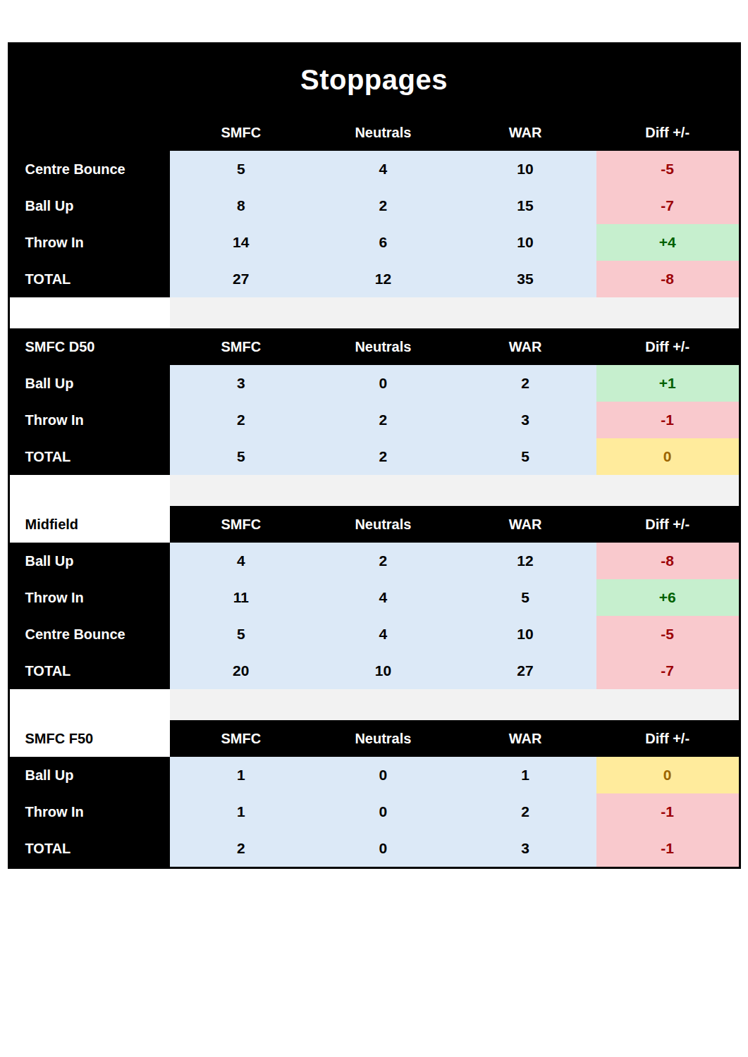Stoppages
| | SMFC | Neutrals | WAR | Diff +/- |
| --- | --- | --- | --- | --- |
| Centre Bounce | 5 | 4 | 10 | -5 |
| Ball Up | 8 | 2 | 15 | -7 |
| Throw In | 14 | 6 | 10 | +4 |
| TOTAL | 27 | 12 | 35 | -8 |
| SMFC D50 | SMFC | Neutrals | WAR | Diff +/- |
| Ball Up | 3 | 0 | 2 | +1 |
| Throw In | 2 | 2 | 3 | -1 |
| TOTAL | 5 | 2 | 5 | 0 |
| Midfield | SMFC | Neutrals | WAR | Diff +/- |
| Ball Up | 4 | 2 | 12 | -8 |
| Throw In | 11 | 4 | 5 | +6 |
| Centre Bounce | 5 | 4 | 10 | -5 |
| TOTAL | 20 | 10 | 27 | -7 |
| SMFC F50 | SMFC | Neutrals | WAR | Diff +/- |
| Ball Up | 1 | 0 | 1 | 0 |
| Throw In | 1 | 0 | 2 | -1 |
| TOTAL | 2 | 0 | 3 | -1 |